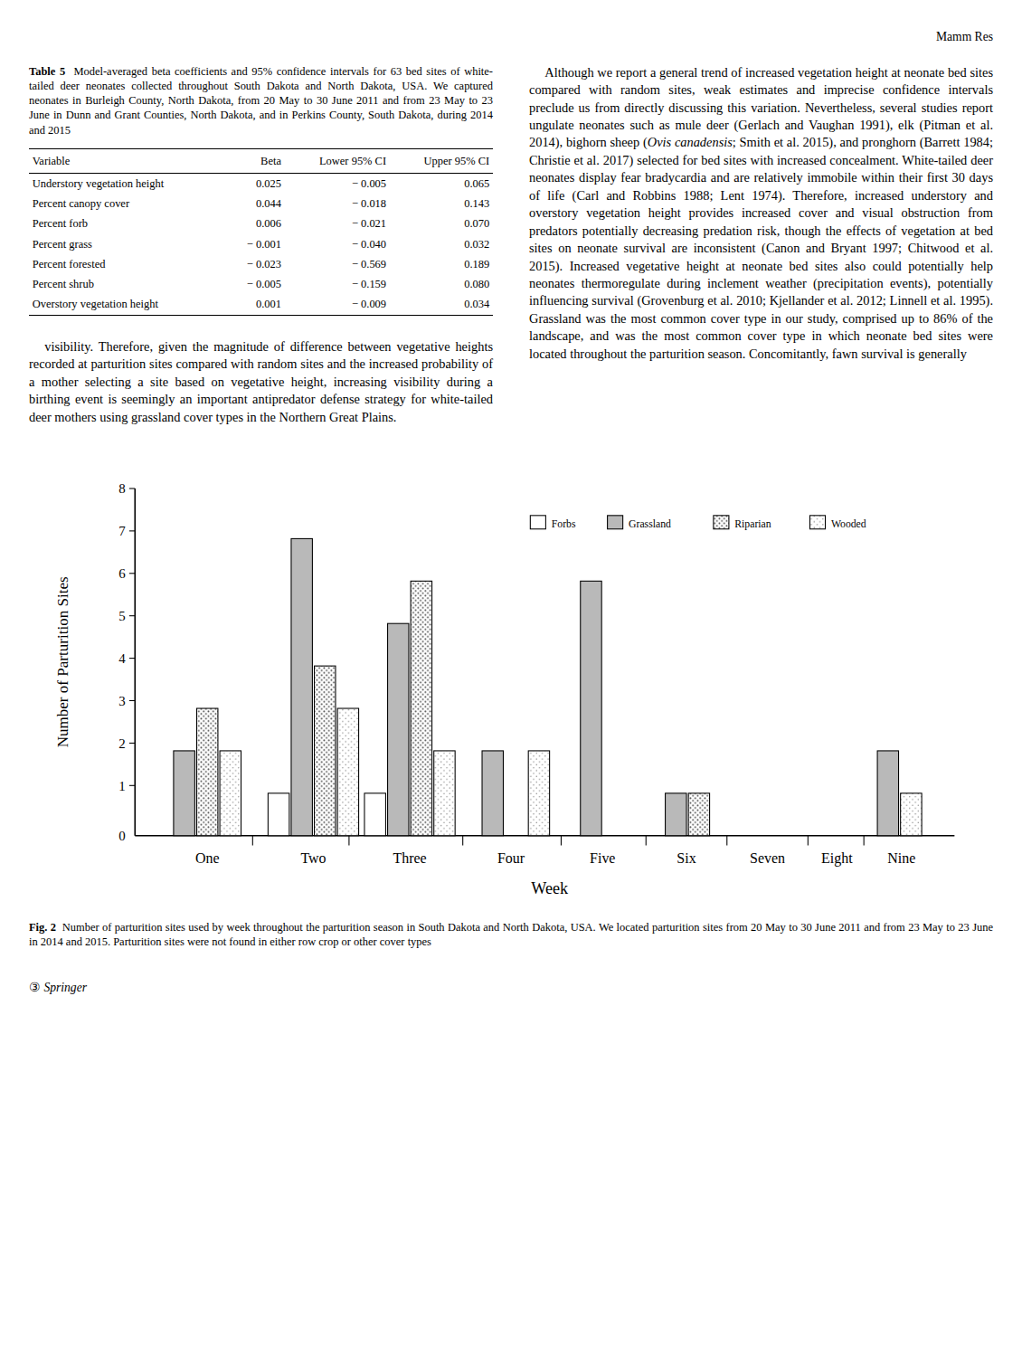Mamm Res
Table 5 Model-averaged beta coefficients and 95% confidence intervals for 63 bed sites of white-tailed deer neonates collected throughout South Dakota and North Dakota, USA. We captured neonates in Burleigh County, North Dakota, from 20 May to 30 June 2011 and from 23 May to 23 June in Dunn and Grant Counties, North Dakota, and in Perkins County, South Dakota, during 2014 and 2015
| Variable | Beta | Lower 95% CI | Upper 95% CI |
| --- | --- | --- | --- |
| Understory vegetation height | 0.025 | − 0.005 | 0.065 |
| Percent canopy cover | 0.044 | − 0.018 | 0.143 |
| Percent forb | 0.006 | − 0.021 | 0.070 |
| Percent grass | − 0.001 | − 0.040 | 0.032 |
| Percent forested | − 0.023 | − 0.569 | 0.189 |
| Percent shrub | − 0.005 | − 0.159 | 0.080 |
| Overstory vegetation height | 0.001 | − 0.009 | 0.034 |
visibility. Therefore, given the magnitude of difference between vegetative heights recorded at parturition sites compared with random sites and the increased probability of a mother selecting a site based on vegetative height, increasing visibility during a birthing event is seemingly an important antipredator defense strategy for white-tailed deer mothers using grassland cover types in the Northern Great Plains.
Although we report a general trend of increased vegetation height at neonate bed sites compared with random sites, weak estimates and imprecise confidence intervals preclude us from directly discussing this variation. Nevertheless, several studies report ungulate neonates such as mule deer (Gerlach and Vaughan 1991), elk (Pitman et al. 2014), bighorn sheep (Ovis canadensis; Smith et al. 2015), and pronghorn (Barrett 1984; Christie et al. 2017) selected for bed sites with increased concealment. White-tailed deer neonates display fear bradycardia and are relatively immobile within their first 30 days of life (Carl and Robbins 1988; Lent 1974). Therefore, increased understory and overstory vegetation height provides increased cover and visual obstruction from predators potentially decreasing predation risk, though the effects of vegetation at bed sites on neonate survival are inconsistent (Canon and Bryant 1997; Chitwood et al. 2015). Increased vegetative height at neonate bed sites also could potentially help neonates thermoregulate during inclement weather (precipitation events), potentially influencing survival (Grovenburg et al. 2010; Kjellander et al. 2012; Linnell et al. 1995). Grassland was the most common cover type in our study, comprised up to 86% of the landscape, and was the most common cover type in which neonate bed sites were located throughout the parturition season. Concomitantly, fawn survival is generally
8 7 6 5 4 3 2 1 0 Number of Parturition Sites Forbs Grassland Riparian Wooded One Two Three Four Five Six Seven Eight Nine Week
Fig. 2 Number of parturition sites used by week throughout the parturition season in South Dakota and North Dakota, USA. We located parturition sites from 20 May to 30 June 2011 and from 23 May to 23 June in 2014 and 2015. Parturition sites were not found in either row crop or other cover types
③ Springer